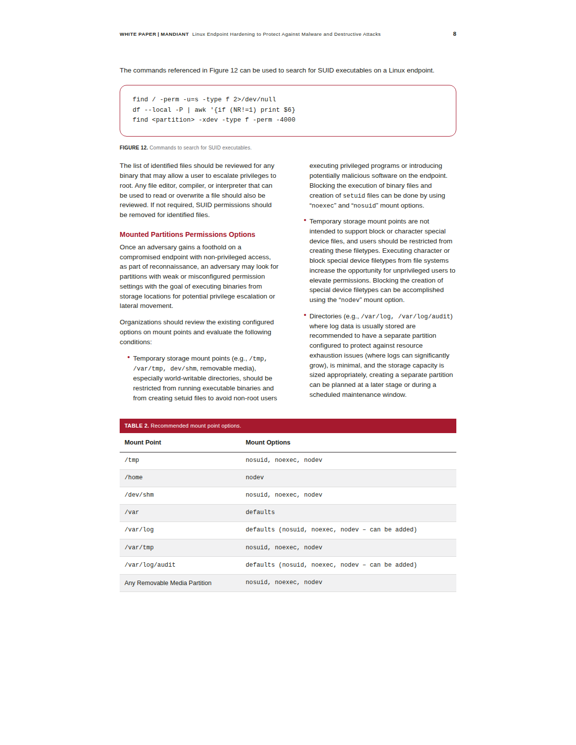White Paper|Mandiant Linux Endpoint Hardening to Protect Against Malware and Destructive Attacks
8
The commands referenced in Figure 12 can be used to search for SUID executables on a Linux endpoint.
find / -perm -u=s -type f 2>/dev/null
df --local -P | awk '{if (NR!=1) print $6}
find <partition> -xdev -type f -perm -4000
FIGURE 12. Commands to search for SUID executables.
The list of identified files should be reviewed for any binary that may allow a user to escalate privileges to root. Any file editor, compiler, or interpreter that can be used to read or overwrite a file should also be reviewed. If not required, SUID permissions should be removed for identified files.
Mounted Partitions Permissions Options
Once an adversary gains a foothold on a compromised endpoint with non-privileged access, as part of reconnaissance, an adversary may look for partitions with weak or misconfigured permission settings with the goal of executing binaries from storage locations for potential privilege escalation or lateral movement.
Organizations should review the existing configured options on mount points and evaluate the following conditions:
Temporary storage mount points (e.g., /tmp, /var/tmp, dev/shm, removable media), especially world-writable directories, should be restricted from running executable binaries and from creating setuid files to avoid non-root users executing privileged programs or introducing potentially malicious software on the endpoint. Blocking the execution of binary files and creation of setuid files can be done by using “noexec” and “nosuid” mount options.
Temporary storage mount points are not intended to support block or character special device files, and users should be restricted from creating these filetypes. Executing character or block special device filetypes from file systems increase the opportunity for unprivileged users to elevate permissions. Blocking the creation of special device filetypes can be accomplished using the “nodev” mount option.
Directories (e.g., /var/log, /var/log/audit) where log data is usually stored are recommended to have a separate partition configured to protect against resource exhaustion issues (where logs can significantly grow), is minimal, and the storage capacity is sized appropriately, creating a separate partition can be planned at a later stage or during a scheduled maintenance window.
TABLE 2. Recommended mount point options.
| Mount Point | Mount Options |
| --- | --- |
| /tmp | nosuid, noexec, nodev |
| /home | nodev |
| /dev/shm | nosuid, noexec, nodev |
| /var | defaults |
| /var/log | defaults (nosuid, noexec, nodev – can be added) |
| /var/tmp | nosuid, noexec, nodev |
| /var/log/audit | defaults (nosuid, noexec, nodev – can be added) |
| Any Removable Media Partition | nosuid, noexec, nodev |